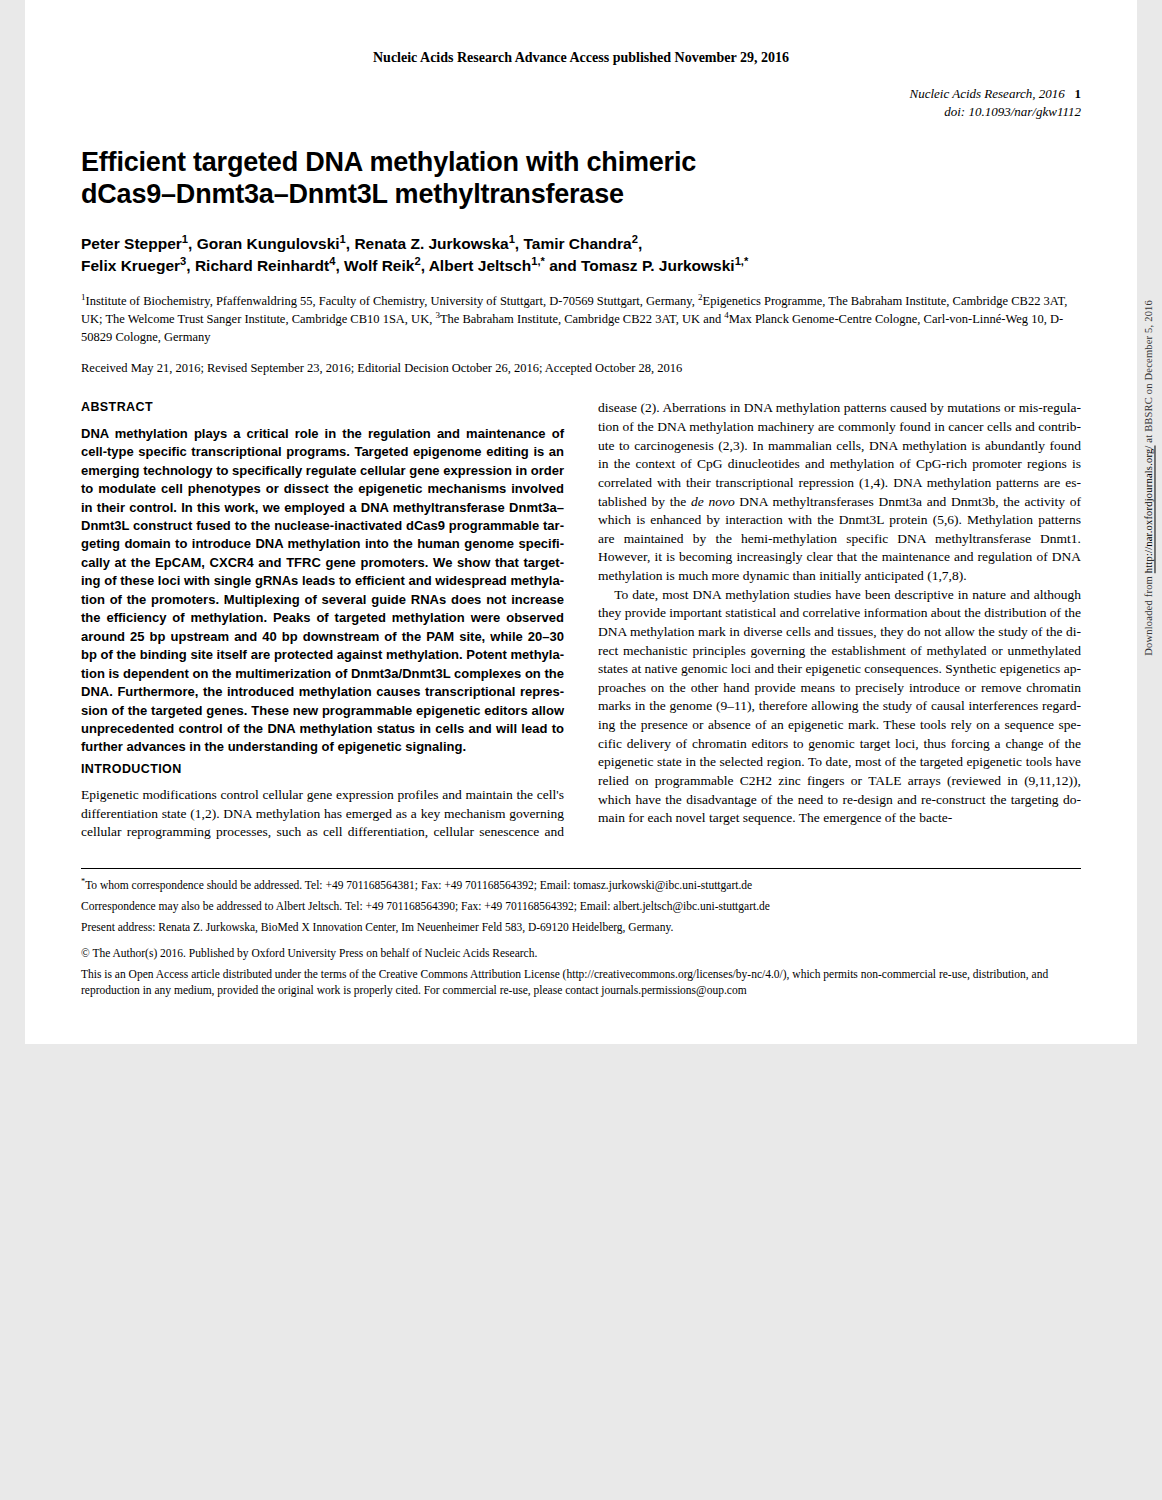Downloaded from http://nar.oxfordjournals.org/ at BBSRC on December 5, 2016
Nucleic Acids Research Advance Access published November 29, 2016
Nucleic Acids Research, 2016 1
doi: 10.1093/nar/gkw1112
Efficient targeted DNA methylation with chimeric
dCas9–Dnmt3a–Dnmt3L methyltransferase
Peter Stepper1, Goran Kungulovski1, Renata Z. Jurkowska1, Tamir Chandra2,
Felix Krueger3, Richard Reinhardt4, Wolf Reik2, Albert Jeltsch1,* and Tomasz P. Jurkowski1,*
1Institute of Biochemistry, Pfaffenwaldring 55, Faculty of Chemistry, University of Stuttgart, D-70569 Stuttgart, Germany, 2Epigenetics Programme, The Babraham Institute, Cambridge CB22 3AT, UK; The Welcome Trust Sanger Institute, Cambridge CB10 1SA, UK, 3The Babraham Institute, Cambridge CB22 3AT, UK and 4Max Planck Genome-Centre Cologne, Carl-von-Linné-Weg 10, D-50829 Cologne, Germany
Received May 21, 2016; Revised September 23, 2016; Editorial Decision October 26, 2016; Accepted October 28, 2016
ABSTRACT
DNA methylation plays a critical role in the regulation and maintenance of cell-type specific transcriptional programs. Targeted epigenome editing is an emerging technology to specifically regulate cellular gene expression in order to modulate cell phenotypes or dissect the epigenetic mechanisms involved in their control. In this work, we employed a DNA methyltransferase Dnmt3a–Dnmt3L construct fused to the nuclease-inactivated dCas9 programmable targeting domain to introduce DNA methylation into the human genome specifically at the EpCAM, CXCR4 and TFRC gene promoters. We show that targeting of these loci with single gRNAs leads to efficient and widespread methylation of the promoters. Multiplexing of several guide RNAs does not increase the efficiency of methylation. Peaks of targeted methylation were observed around 25 bp upstream and 40 bp downstream of the PAM site, while 20–30 bp of the binding site itself are protected against methylation. Potent methylation is dependent on the multimerization of Dnmt3a/Dnmt3L complexes on the DNA. Furthermore, the introduced methylation causes transcriptional repression of the targeted genes. These new programmable epigenetic editors allow unprecedented control of the DNA methylation status in cells and will lead to further advances in the understanding of epigenetic signaling.
INTRODUCTION
Epigenetic modifications control cellular gene expression profiles and maintain the cell's differentiation state (1,2). DNA methylation has emerged as a key mechanism governing cellular reprogramming processes, such as cell differentiation, cellular senescence and disease (2). Aberrations in DNA methylation patterns caused by mutations or mis-regulation of the DNA methylation machinery are commonly found in cancer cells and contribute to carcinogenesis (2,3). In mammalian cells, DNA methylation is abundantly found in the context of CpG dinucleotides and methylation of CpG-rich promoter regions is correlated with their transcriptional repression (1,4). DNA methylation patterns are established by the de novo DNA methyltransferases Dnmt3a and Dnmt3b, the activity of which is enhanced by interaction with the Dnmt3L protein (5,6). Methylation patterns are maintained by the hemi-methylation specific DNA methyltransferase Dnmt1. However, it is becoming increasingly clear that the maintenance and regulation of DNA methylation is much more dynamic than initially anticipated (1,7,8).
To date, most DNA methylation studies have been descriptive in nature and although they provide important statistical and correlative information about the distribution of the DNA methylation mark in diverse cells and tissues, they do not allow the study of the direct mechanistic principles governing the establishment of methylated or unmethylated states at native genomic loci and their epigenetic consequences. Synthetic epigenetics approaches on the other hand provide means to precisely introduce or remove chromatin marks in the genome (9–11), therefore allowing the study of causal interferences regarding the presence or absence of an epigenetic mark. These tools rely on a sequence specific delivery of chromatin editors to genomic target loci, thus forcing a change of the epigenetic state in the selected region. To date, most of the targeted epigenetic tools have relied on programmable C2H2 zinc fingers or TALE arrays (reviewed in (9,11,12)), which have the disadvantage of the need to re-design and re-construct the targeting domain for each novel target sequence. The emergence of the bacte-
*To whom correspondence should be addressed. Tel: +49 701168564381; Fax: +49 701168564392; Email: tomasz.jurkowski@ibc.uni-stuttgart.de
Correspondence may also be addressed to Albert Jeltsch. Tel: +49 701168564390; Fax: +49 701168564392; Email: albert.jeltsch@ibc.uni-stuttgart.de
Present address: Renata Z. Jurkowska, BioMed X Innovation Center, Im Neuenheimer Feld 583, D-69120 Heidelberg, Germany.
© The Author(s) 2016. Published by Oxford University Press on behalf of Nucleic Acids Research.
This is an Open Access article distributed under the terms of the Creative Commons Attribution License (http://creativecommons.org/licenses/by-nc/4.0/), which permits non-commercial re-use, distribution, and reproduction in any medium, provided the original work is properly cited. For commercial re-use, please contact journals.permissions@oup.com